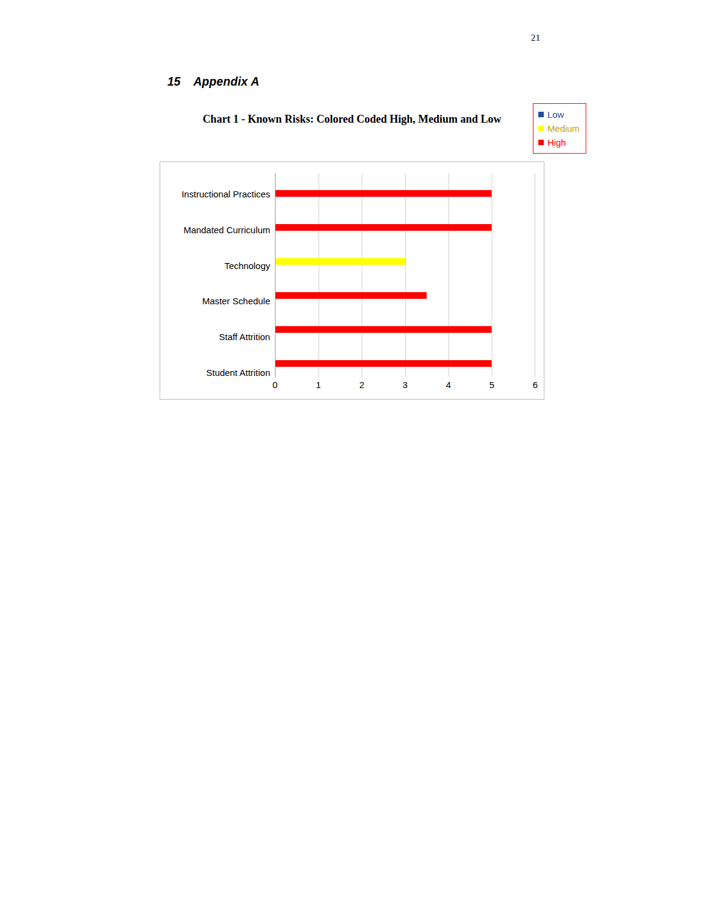21
15 Appendix A
Chart 1 - Known Risks: Colored Coded High, Medium and Low
Instructional Practices
Mandated Curriculum
Technology
Master Schedule
Staff Attrition
Student Attrition
0 1 2 3 4 5 6
Low
Medium
High